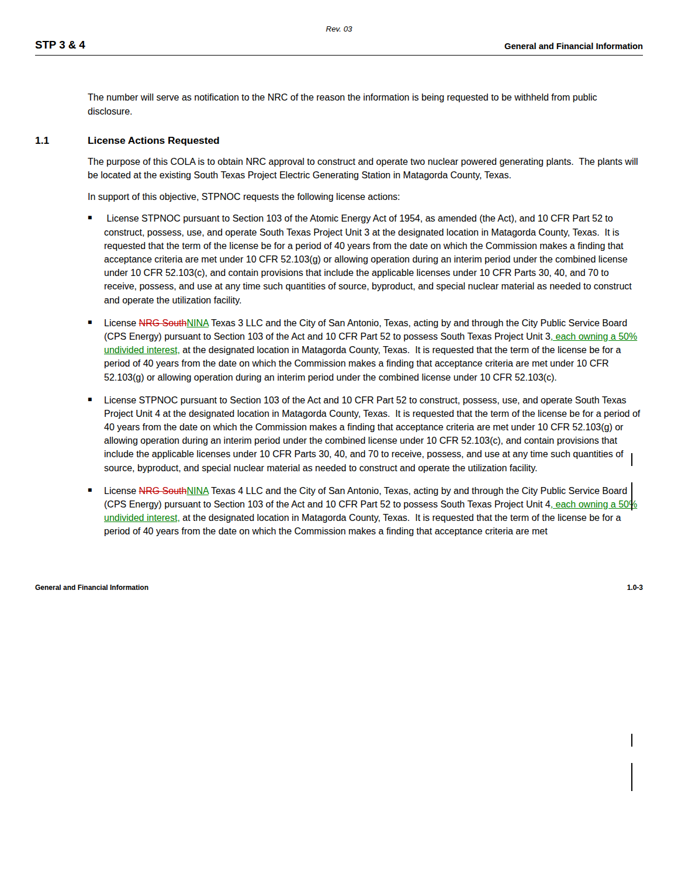Rev. 03
STP 3 & 4
General and Financial Information
The number will serve as notification to the NRC of the reason the information is being requested to be withheld from public disclosure.
1.1 License Actions Requested
The purpose of this COLA is to obtain NRC approval to construct and operate two nuclear powered generating plants. The plants will be located at the existing South Texas Project Electric Generating Station in Matagorda County, Texas.
In support of this objective, STPNOC requests the following license actions:
License STPNOC pursuant to Section 103 of the Atomic Energy Act of 1954, as amended (the Act), and 10 CFR Part 52 to construct, possess, use, and operate South Texas Project Unit 3 at the designated location in Matagorda County, Texas. It is requested that the term of the license be for a period of 40 years from the date on which the Commission makes a finding that acceptance criteria are met under 10 CFR 52.103(g) or allowing operation during an interim period under the combined license under 10 CFR 52.103(c), and contain provisions that include the applicable licenses under 10 CFR Parts 30, 40, and 70 to receive, possess, and use at any time such quantities of source, byproduct, and special nuclear material as needed to construct and operate the utilization facility.
License NRG South NINA Texas 3 LLC and the City of San Antonio, Texas, acting by and through the City Public Service Board (CPS Energy) pursuant to Section 103 of the Act and 10 CFR Part 52 to possess South Texas Project Unit 3, each owning a 50% undivided interest, at the designated location in Matagorda County, Texas. It is requested that the term of the license be for a period of 40 years from the date on which the Commission makes a finding that acceptance criteria are met under 10 CFR 52.103(g) or allowing operation during an interim period under the combined license under 10 CFR 52.103(c).
License STPNOC pursuant to Section 103 of the Act and 10 CFR Part 52 to construct, possess, use, and operate South Texas Project Unit 4 at the designated location in Matagorda County, Texas. It is requested that the term of the license be for a period of 40 years from the date on which the Commission makes a finding that acceptance criteria are met under 10 CFR 52.103(g) or allowing operation during an interim period under the combined license under 10 CFR 52.103(c), and contain provisions that include the applicable licenses under 10 CFR Parts 30, 40, and 70 to receive, possess, and use at any time such quantities of source, byproduct, and special nuclear material as needed to construct and operate the utilization facility.
License NRG South NINA Texas 4 LLC and the City of San Antonio, Texas, acting by and through the City Public Service Board (CPS Energy) pursuant to Section 103 of the Act and 10 CFR Part 52 to possess South Texas Project Unit 4, each owning a 50% undivided interest, at the designated location in Matagorda County, Texas. It is requested that the term of the license be for a period of 40 years from the date on which the Commission makes a finding that acceptance criteria are met
General and Financial Information
1.0-3